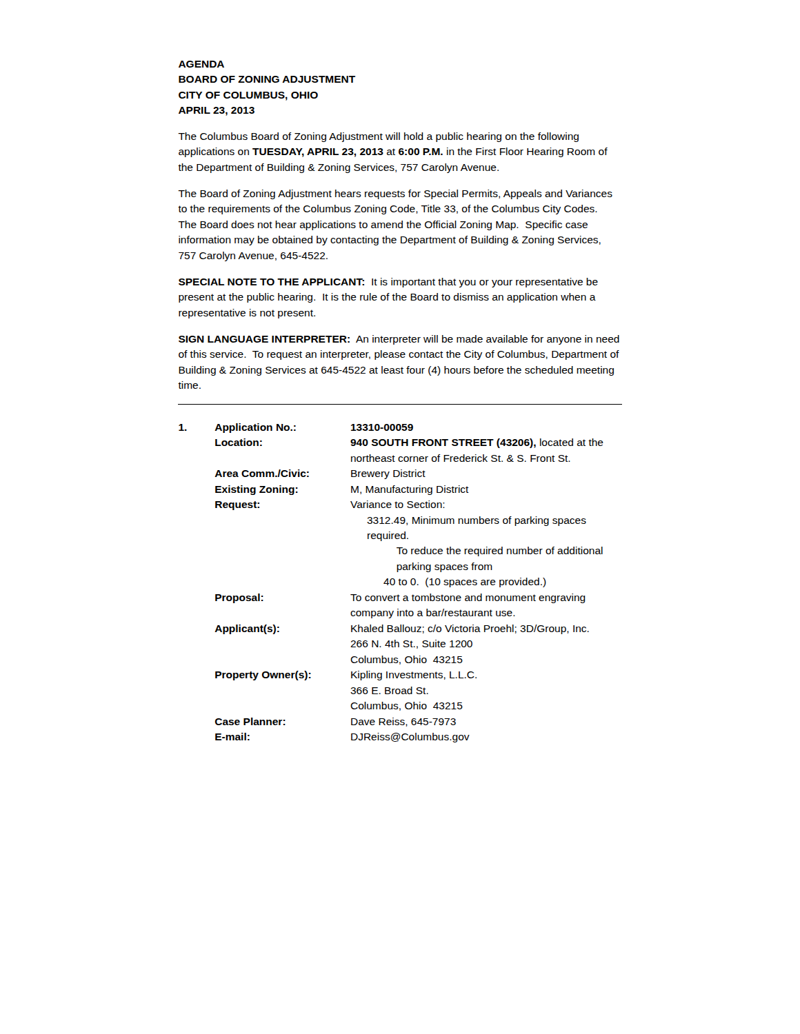AGENDA
BOARD OF ZONING ADJUSTMENT
CITY OF COLUMBUS, OHIO
APRIL 23, 2013
The Columbus Board of Zoning Adjustment will hold a public hearing on the following applications on TUESDAY, APRIL 23, 2013 at 6:00 P.M. in the First Floor Hearing Room of the Department of Building & Zoning Services, 757 Carolyn Avenue.
The Board of Zoning Adjustment hears requests for Special Permits, Appeals and Variances to the requirements of the Columbus Zoning Code, Title 33, of the Columbus City Codes. The Board does not hear applications to amend the Official Zoning Map. Specific case information may be obtained by contacting the Department of Building & Zoning Services, 757 Carolyn Avenue, 645-4522.
SPECIAL NOTE TO THE APPLICANT: It is important that you or your representative be present at the public hearing. It is the rule of the Board to dismiss an application when a representative is not present.
SIGN LANGUAGE INTERPRETER: An interpreter will be made available for anyone in need of this service. To request an interpreter, please contact the City of Columbus, Department of Building & Zoning Services at 645-4522 at least four (4) hours before the scheduled meeting time.
1.
Application No.:
13310-00059
Location:
940 SOUTH FRONT STREET (43206), located at the northeast corner of Frederick St. & S. Front St.
Area Comm./Civic:
Brewery District
Existing Zoning:
M, Manufacturing District
Request:
Variance to Section: 3312.49, Minimum numbers of parking spaces required. To reduce the required number of additional parking spaces from 40 to 0. (10 spaces are provided.)
Proposal:
To convert a tombstone and monument engraving company into a bar/restaurant use.
Applicant(s):
Khaled Ballouz; c/o Victoria Proehl; 3D/Group, Inc.
266 N. 4th St., Suite 1200
Columbus, Ohio 43215
Property Owner(s):
Kipling Investments, L.L.C.
366 E. Broad St.
Columbus, Ohio 43215
Case Planner:
Dave Reiss, 645-7973
E-mail:
DJReiss@Columbus.gov